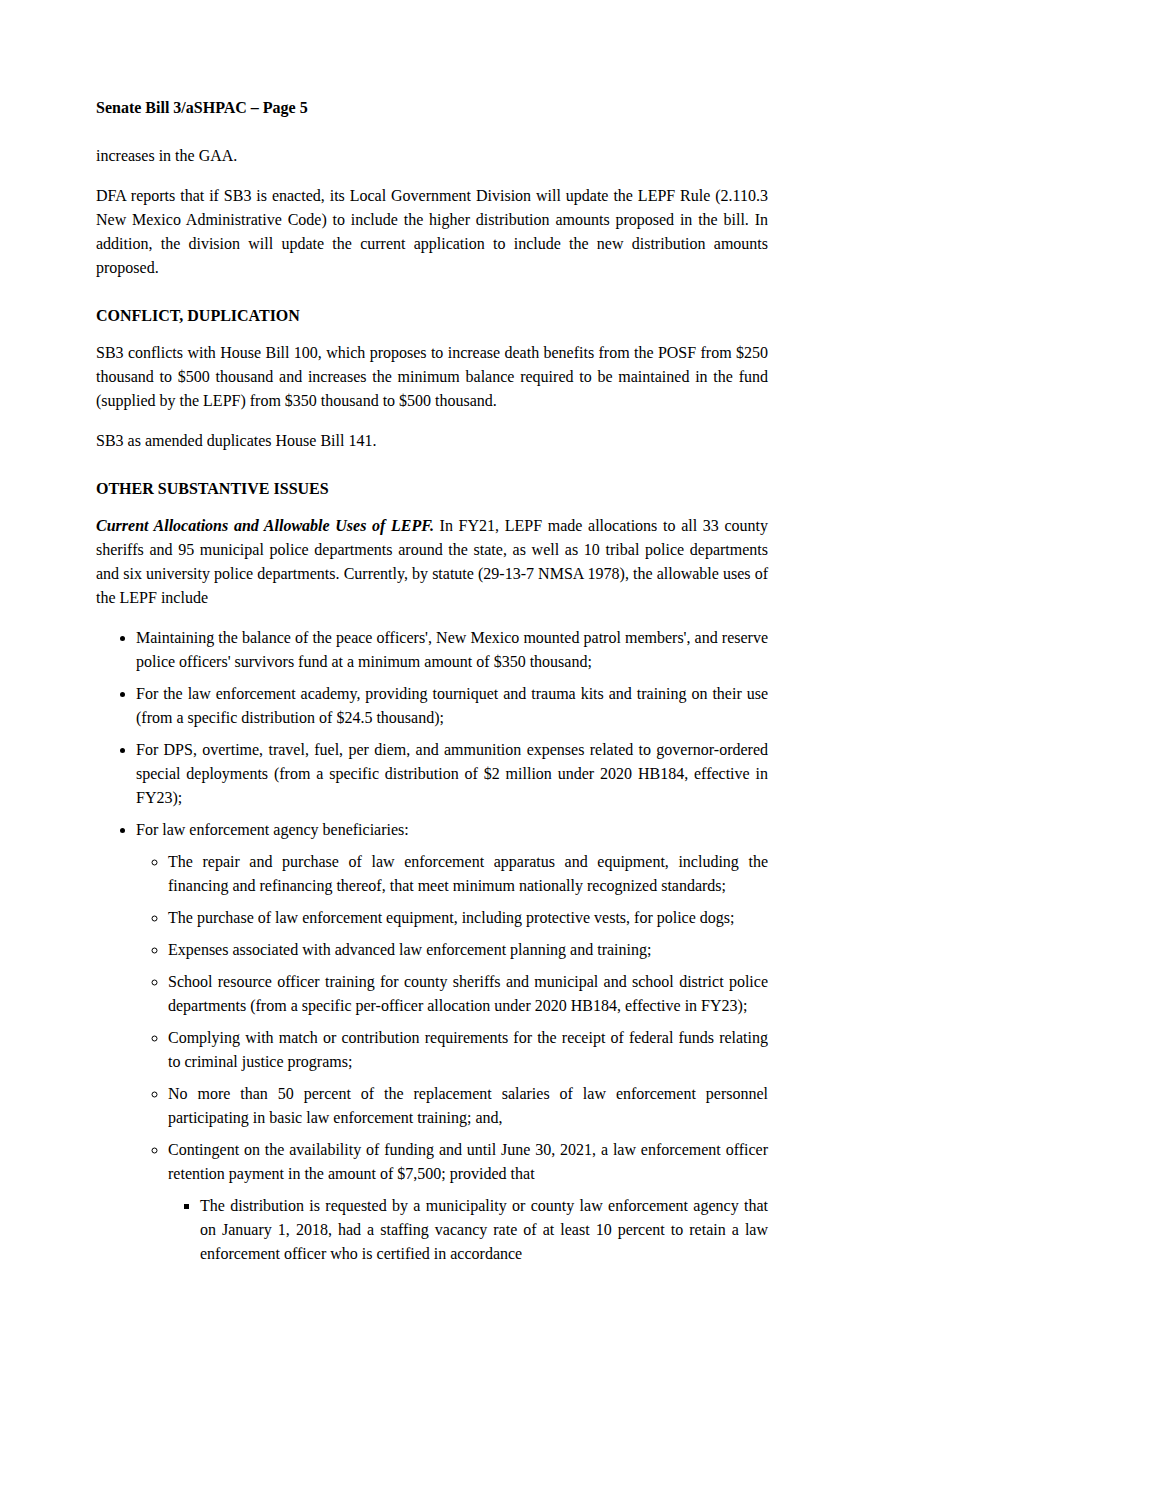Senate Bill 3/aSHPAC – Page 5
increases in the GAA.
DFA reports that if SB3 is enacted, its Local Government Division will update the LEPF Rule (2.110.3 New Mexico Administrative Code) to include the higher distribution amounts proposed in the bill. In addition, the division will update the current application to include the new distribution amounts proposed.
CONFLICT, DUPLICATION
SB3 conflicts with House Bill 100, which proposes to increase death benefits from the POSF from $250 thousand to $500 thousand and increases the minimum balance required to be maintained in the fund (supplied by the LEPF) from $350 thousand to $500 thousand.
SB3 as amended duplicates House Bill 141.
OTHER SUBSTANTIVE ISSUES
Current Allocations and Allowable Uses of LEPF. In FY21, LEPF made allocations to all 33 county sheriffs and 95 municipal police departments around the state, as well as 10 tribal police departments and six university police departments. Currently, by statute (29-13-7 NMSA 1978), the allowable uses of the LEPF include
Maintaining the balance of the peace officers', New Mexico mounted patrol members', and reserve police officers' survivors fund at a minimum amount of $350 thousand;
For the law enforcement academy, providing tourniquet and trauma kits and training on their use (from a specific distribution of $24.5 thousand);
For DPS, overtime, travel, fuel, per diem, and ammunition expenses related to governor-ordered special deployments (from a specific distribution of $2 million under 2020 HB184, effective in FY23);
For law enforcement agency beneficiaries:
The repair and purchase of law enforcement apparatus and equipment, including the financing and refinancing thereof, that meet minimum nationally recognized standards;
The purchase of law enforcement equipment, including protective vests, for police dogs;
Expenses associated with advanced law enforcement planning and training;
School resource officer training for county sheriffs and municipal and school district police departments (from a specific per-officer allocation under 2020 HB184, effective in FY23);
Complying with match or contribution requirements for the receipt of federal funds relating to criminal justice programs;
No more than 50 percent of the replacement salaries of law enforcement personnel participating in basic law enforcement training; and,
Contingent on the availability of funding and until June 30, 2021, a law enforcement officer retention payment in the amount of $7,500; provided that
The distribution is requested by a municipality or county law enforcement agency that on January 1, 2018, had a staffing vacancy rate of at least 10 percent to retain a law enforcement officer who is certified in accordance